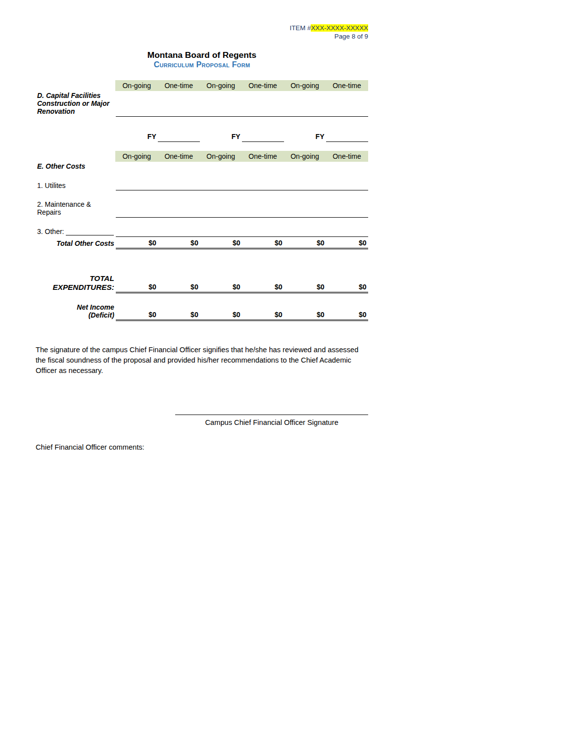ITEM #XXX-XXXX-XXXXX
Page 8 of 9
Montana Board of Regents
Curriculum Proposal Form
| | On-going | One-time | On-going | One-time | On-going | One-time |
| D. Capital Facilities Construction or Major Renovation | | | | | | |
| | FY | | FY | | FY | |
| | On-going | One-time | On-going | One-time | On-going | One-time |
| E. Other Costs | |
| 1. Utilites | | | | | | |
| 2. Maintenance & Repairs | | | | | | |
| 3. Other: | | | | | | |
| Total Other Costs | $0 | $0 | $0 | $0 | $0 | $0 |
| TOTAL EXPENDITURES: | $0 | $0 | $0 | $0 | $0 | $0 |
| Net Income (Deficit) | $0 | $0 | $0 | $0 | $0 | $0 |
The signature of the campus Chief Financial Officer signifies that he/she has reviewed and assessed the fiscal soundness of the proposal and provided his/her recommendations to the Chief Academic Officer as necessary.
Campus Chief Financial Officer Signature
Chief Financial Officer comments: